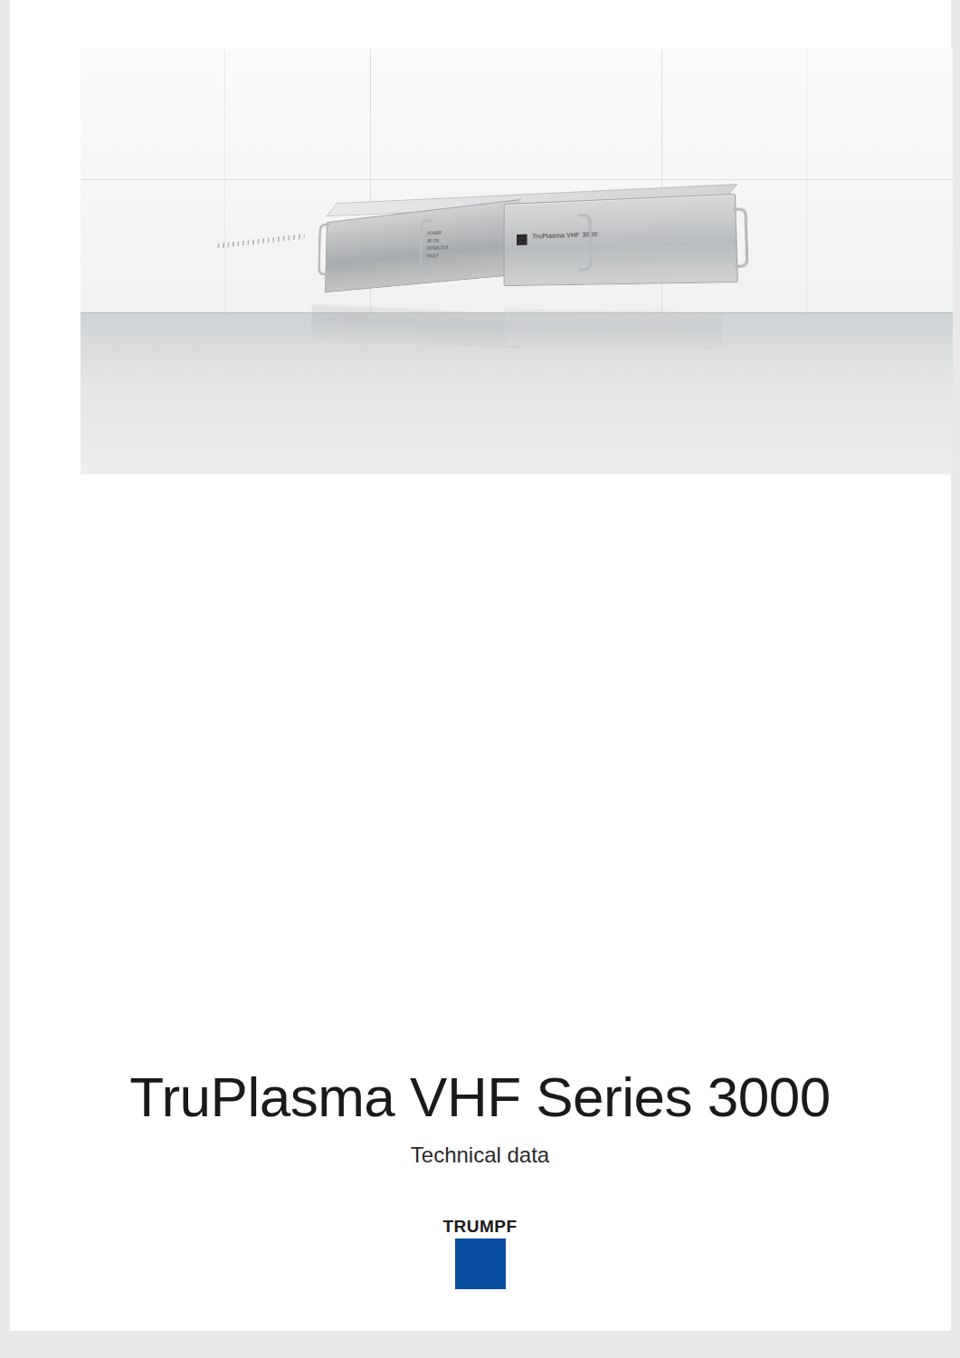TruPlasma VHF 3000
POWER RF ON INTERLOCK FAULT
TruPlasma VHF Series 3000
Technical data
TRUMPF